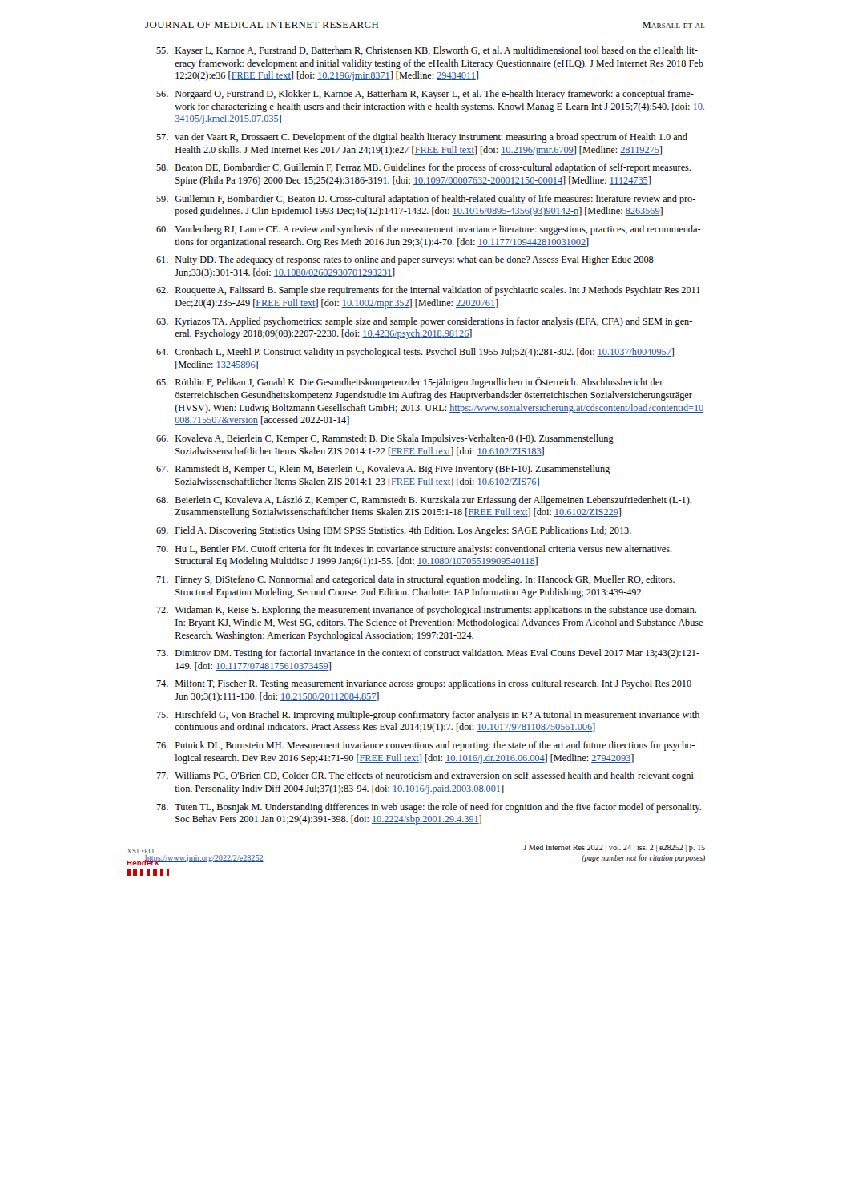Journal of Medical Internet Research
Marsall et al
55. Kayser L, Karnoe A, Furstrand D, Batterham R, Christensen KB, Elsworth G, et al. A multidimensional tool based on the eHealth literacy framework: development and initial validity testing of the eHealth Literacy Questionnaire (eHLQ). J Med Internet Res 2018 Feb 12;20(2):e36 [FREE Full text] [doi: 10.2196/jmir.8371] [Medline: 29434011]
56. Norgaard O, Furstrand D, Klokker L, Karnoe A, Batterham R, Kayser L, et al. The e-health literacy framework: a conceptual framework for characterizing e-health users and their interaction with e-health systems. Knowl Manag E-Learn Int J 2015;7(4):540. [doi: 10.34105/j.kmel.2015.07.035]
57. van der Vaart R, Drossaert C. Development of the digital health literacy instrument: measuring a broad spectrum of Health 1.0 and Health 2.0 skills. J Med Internet Res 2017 Jan 24;19(1):e27 [FREE Full text] [doi: 10.2196/jmir.6709] [Medline: 28119275]
58. Beaton DE, Bombardier C, Guillemin F, Ferraz MB. Guidelines for the process of cross-cultural adaptation of self-report measures. Spine (Phila Pa 1976) 2000 Dec 15;25(24):3186-3191. [doi: 10.1097/00007632-200012150-00014] [Medline: 11124735]
59. Guillemin F, Bombardier C, Beaton D. Cross-cultural adaptation of health-related quality of life measures: literature review and proposed guidelines. J Clin Epidemiol 1993 Dec;46(12):1417-1432. [doi: 10.1016/0895-4356(93)90142-n] [Medline: 8263569]
60. Vandenberg RJ, Lance CE. A review and synthesis of the measurement invariance literature: suggestions, practices, and recommendations for organizational research. Org Res Meth 2016 Jun 29;3(1):4-70. [doi: 10.1177/109442810031002]
61. Nulty DD. The adequacy of response rates to online and paper surveys: what can be done? Assess Eval Higher Educ 2008 Jun;33(3):301-314. [doi: 10.1080/02602930701293231]
62. Rouquette A, Falissard B. Sample size requirements for the internal validation of psychiatric scales. Int J Methods Psychiatr Res 2011 Dec;20(4):235-249 [FREE Full text] [doi: 10.1002/mpr.352] [Medline: 22020761]
63. Kyriazos TA. Applied psychometrics: sample size and sample power considerations in factor analysis (EFA, CFA) and SEM in general. Psychology 2018;09(08):2207-2230. [doi: 10.4236/psych.2018.98126]
64. Cronbach L, Meehl P. Construct validity in psychological tests. Psychol Bull 1955 Jul;52(4):281-302. [doi: 10.1037/h0040957] [Medline: 13245896]
65. Röthlin F, Pelikan J, Ganahl K. Die Gesundheitskompetenzder 15-jährigen Jugendlichen in Österreich. Abschlussbericht der österreichischen Gesundheitskompetenz Jugendstudie im Auftrag des Hauptverbandsder österreichischen Sozialversicherungsträger (HVSV). Wien: Ludwig Boltzmann Gesellschaft GmbH; 2013. URL: https://www.sozialversicherung.at/cdscontent/load?contentid=10008.715507&version [accessed 2022-01-14]
66. Kovaleva A, Beierlein C, Kemper C, Rammstedt B. Die Skala Impulsives-Verhalten-8 (I-8). Zusammenstellung Sozialwissenschaftlicher Items Skalen ZIS 2014:1-22 [FREE Full text] [doi: 10.6102/ZIS183]
67. Rammstedt B, Kemper C, Klein M, Beierlein C, Kovaleva A. Big Five Inventory (BFI-10). Zusammenstellung Sozialwissenschaftlicher Items Skalen ZIS 2014:1-23 [FREE Full text] [doi: 10.6102/ZIS76]
68. Beierlein C, Kovaleva A, László Z, Kemper C, Rammstedt B. Kurzskala zur Erfassung der Allgemeinen Lebenszufriedenheit (L-1). Zusammenstellung Sozialwissenschaftlicher Items Skalen ZIS 2015:1-18 [FREE Full text] [doi: 10.6102/ZIS229]
69. Field A. Discovering Statistics Using IBM SPSS Statistics. 4th Edition. Los Angeles: SAGE Publications Ltd; 2013.
70. Hu L, Bentler PM. Cutoff criteria for fit indexes in covariance structure analysis: conventional criteria versus new alternatives. Structural Eq Modeling Multidisc J 1999 Jan;6(1):1-55. [doi: 10.1080/10705519909540118]
71. Finney S, DiStefano C. Nonnormal and categorical data in structural equation modeling. In: Hancock GR, Mueller RO, editors. Structural Equation Modeling, Second Course. 2nd Edition. Charlotte: IAP Information Age Publishing; 2013:439-492.
72. Widaman K, Reise S. Exploring the measurement invariance of psychological instruments: applications in the substance use domain. In: Bryant KJ, Windle M, West SG, editors. The Science of Prevention: Methodological Advances From Alcohol and Substance Abuse Research. Washington: American Psychological Association; 1997:281-324.
73. Dimitrov DM. Testing for factorial invariance in the context of construct validation. Meas Eval Couns Devel 2017 Mar 13;43(2):121-149. [doi: 10.1177/0748175610373459]
74. Milfont T, Fischer R. Testing measurement invariance across groups: applications in cross-cultural research. Int J Psychol Res 2010 Jun 30;3(1):111-130. [doi: 10.21500/20112084.857]
75. Hirschfeld G, Von Brachel R. Improving multiple-group confirmatory factor analysis in R? A tutorial in measurement invariance with continuous and ordinal indicators. Pract Assess Res Eval 2014;19(1):7. [doi: 10.1017/9781108750561.006]
76. Putnick DL, Bornstein MH. Measurement invariance conventions and reporting: the state of the art and future directions for psychological research. Dev Rev 2016 Sep;41:71-90 [FREE Full text] [doi: 10.1016/j.dr.2016.06.004] [Medline: 27942093]
77. Williams PG, O'Brien CD, Colder CR. The effects of neuroticism and extraversion on self-assessed health and health-relevant cognition. Personality Indiv Diff 2004 Jul;37(1):83-94. [doi: 10.1016/j.paid.2003.08.001]
78. Tuten TL, Bosnjak M. Understanding differences in web usage: the role of need for cognition and the five factor model of personality. Soc Behav Pers 2001 Jan 01;29(4):391-398. [doi: 10.2224/sbp.2001.29.4.391]
https://www.jmir.org/2022/2/e28252
J Med Internet Res 2022 | vol. 24 | iss. 2 | e28252 | p. 15
(page number not for citation purposes)
XSL•FO
Render X